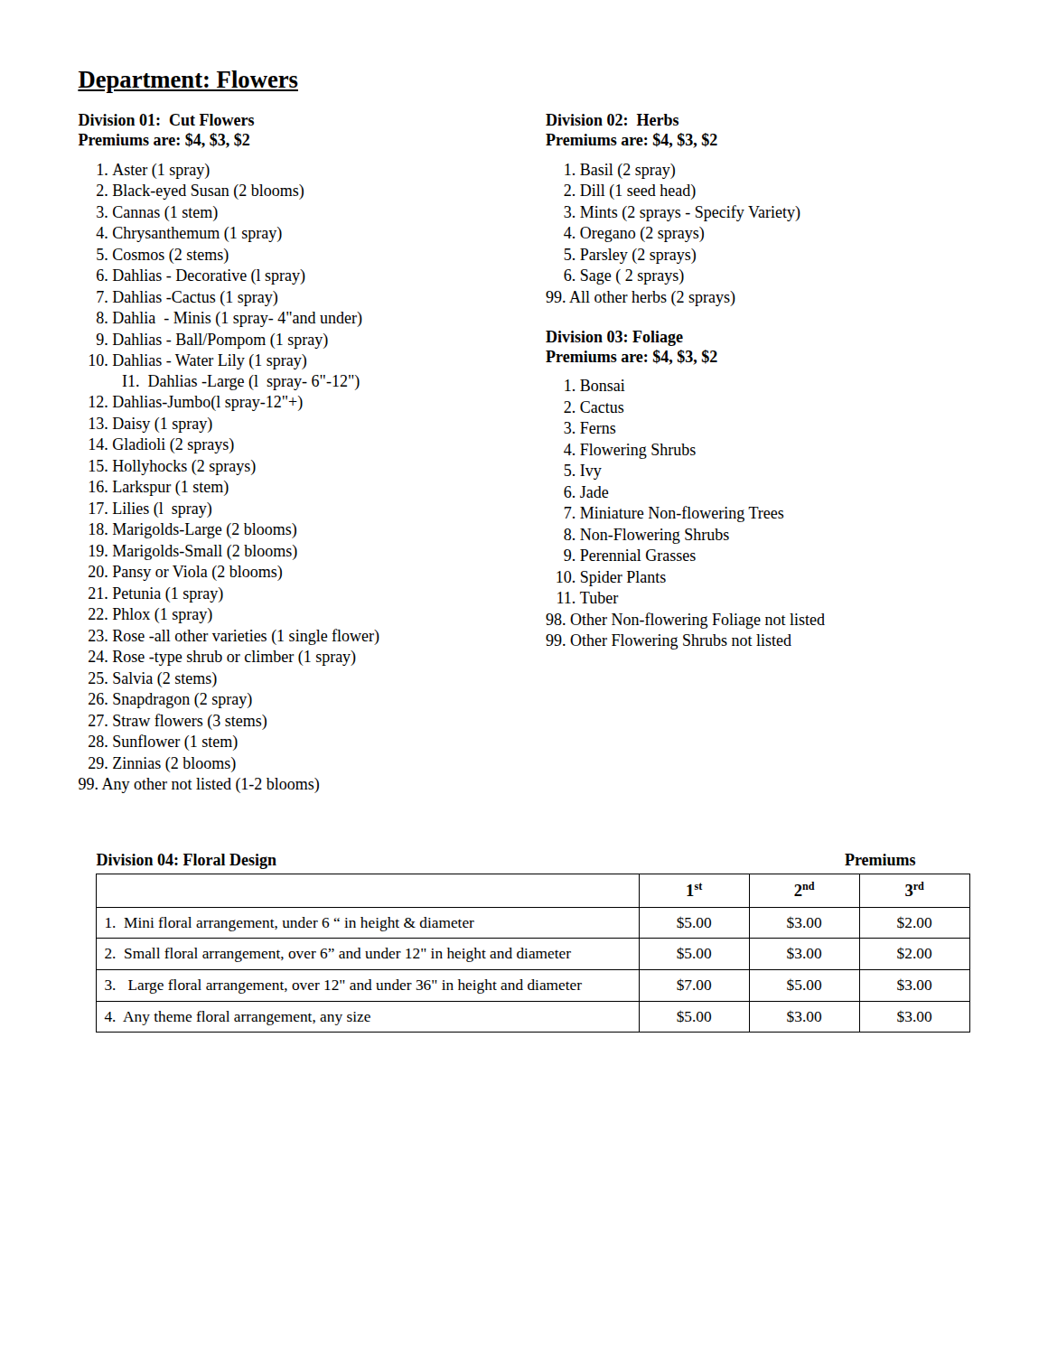Department: Flowers
Division 01: Cut Flowers
Premiums are: $4, $3, $2
Aster (1 spray)
Black-eyed Susan (2 blooms)
Cannas (1 stem)
Chrysanthemum (1 spray)
Cosmos (2 stems)
Dahlias - Decorative (l spray)
Dahlias -Cactus (1 spray)
Dahlia - Minis (1 spray- 4"and under)
Dahlias - Ball/Pompom (1 spray)
Dahlias - Water Lily (1 spray) I1. Dahlias -Large (l spray- 6"-12")
Dahlias-Jumbo(l spray-12"+)
Daisy (1 spray)
Gladioli (2 sprays)
Hollyhocks (2 sprays)
Larkspur (1 stem)
Lilies (l spray)
Marigolds-Large (2 blooms)
Marigolds-Small (2 blooms)
Pansy or Viola (2 blooms)
Petunia (1 spray)
Phlox (1 spray)
Rose -all other varieties (1 single flower)
Rose -type shrub or climber (1 spray)
Salvia (2 stems)
Snapdragon (2 spray)
Straw flowers (3 stems)
Sunflower (1 stem)
Zinnias (2 blooms)
99. Any other not listed (1-2 blooms)
Division 02: Herbs
Premiums are: $4, $3, $2
Basil (2 spray)
Dill (1 seed head)
Mints (2 sprays - Specify Variety)
Oregano (2 sprays)
Parsley (2 sprays)
Sage ( 2 sprays)
99. All other herbs (2 sprays)
Division 03: Foliage
Premiums are: $4, $3, $2
Bonsai
Cactus
Ferns
Flowering Shrubs
Ivy
Jade
Miniature Non-flowering Trees
Non-Flowering Shrubs
Perennial Grasses
Spider Plants
Tuber
98. Other Non-flowering Foliage not listed
99. Other Flowering Shrubs not listed
Division 04: Floral Design Premiums
| | 1 st | 2 nd | 3 rd |
| --- | --- | --- | --- |
| 1. Mini floral arrangement, under 6 “ in height & diameter | $5.00 | $3.00 | $2.00 |
| 2. Small floral arrangement, over 6” and under 12" in height and diameter | $5.00 | $3.00 | $2.00 |
| 3. Large floral arrangement, over 12" and under 36" in height and diameter | $7.00 | $5.00 | $3.00 |
| 4. Any theme floral arrangement, any size | $5.00 | $3.00 | $3.00 |